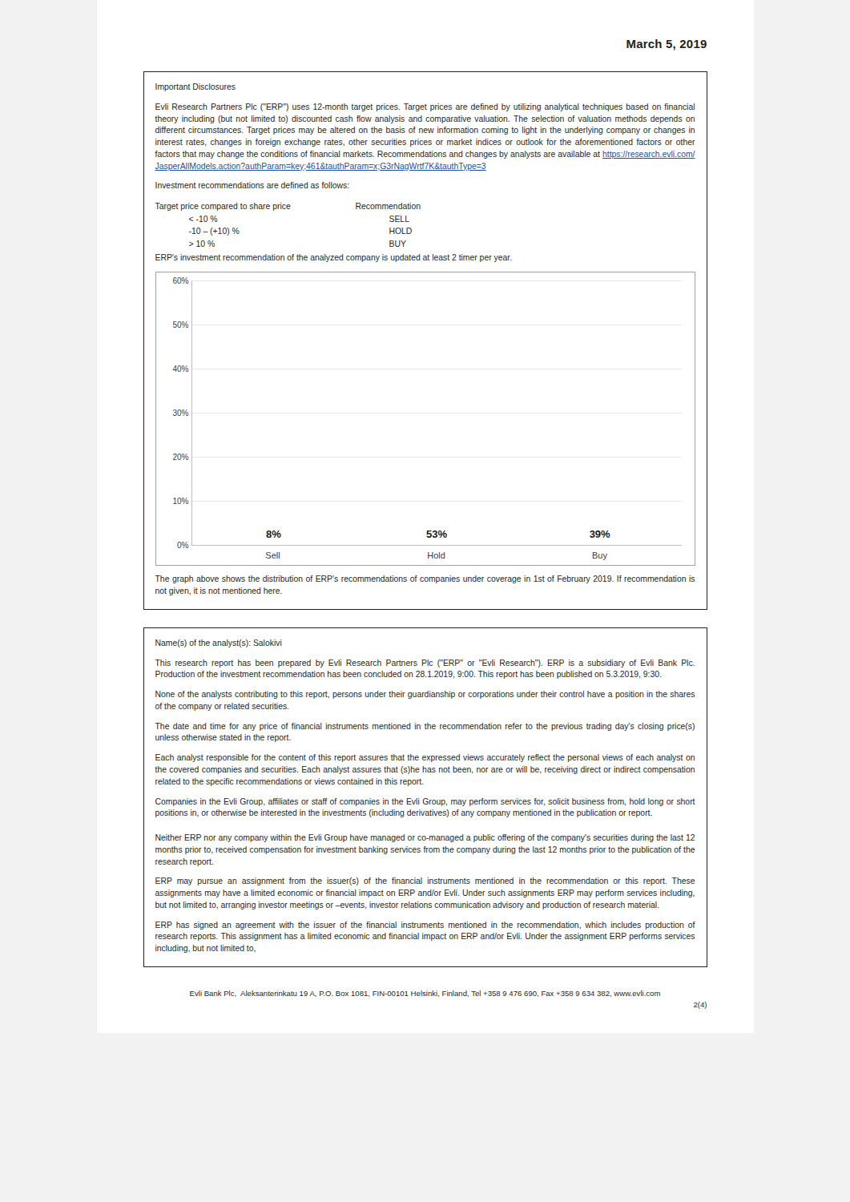March 5, 2019
Important Disclosures
Evli Research Partners Plc ("ERP") uses 12-month target prices. Target prices are defined by utilizing analytical techniques based on financial theory including (but not limited to) discounted cash flow analysis and comparative valuation. The selection of valuation methods depends on different circumstances. Target prices may be altered on the basis of new information coming to light in the underlying company or changes in interest rates, changes in foreign exchange rates, other securities prices or market indices or outlook for the aforementioned factors or other factors that may change the conditions of financial markets. Recommendations and changes by analysts are available at https://research.evli.com/JasperAllModels.action?authParam=key;461&tauthParam=x;G3rNagWrtf7K&tauthType=3
Investment recommendations are defined as follows:
Target price compared to share price
Recommendation
< -10 %
SELL
-10 – (+10) %
HOLD
> 10 %
BUY
ERP's investment recommendation of the analyzed company is updated at least 2 timer per year.
60%
50%
40%
30%
20%
10%
0%
8%
53%
39%
Sell
Hold
Buy
The graph above shows the distribution of ERP's recommendations of companies under coverage in 1st of February 2019. If recommendation is not given, it is not mentioned here.
Name(s) of the analyst(s): Salokivi
This research report has been prepared by Evli Research Partners Plc ("ERP" or "Evli Research"). ERP is a subsidiary of Evli Bank Plc. Production of the investment recommendation has been concluded on 28.1.2019, 9:00. This report has been published on 5.3.2019, 9:30.
None of the analysts contributing to this report, persons under their guardianship or corporations under their control have a position in the shares of the company or related securities.
The date and time for any price of financial instruments mentioned in the recommendation refer to the previous trading day's closing price(s) unless otherwise stated in the report.
Each analyst responsible for the content of this report assures that the expressed views accurately reflect the personal views of each analyst on the covered companies and securities. Each analyst assures that (s)he has not been, nor are or will be, receiving direct or indirect compensation related to the specific recommendations or views contained in this report.
Companies in the Evli Group, affiliates or staff of companies in the Evli Group, may perform services for, solicit business from, hold long or short positions in, or otherwise be interested in the investments (including derivatives) of any company mentioned in the publication or report.
Neither ERP nor any company within the Evli Group have managed or co-managed a public offering of the company's securities during the last 12 months prior to, received compensation for investment banking services from the company during the last 12 months prior to the publication of the research report.
ERP may pursue an assignment from the issuer(s) of the financial instruments mentioned in the recommendation or this report. These assignments may have a limited economic or financial impact on ERP and/or Evli. Under such assignments ERP may perform services including, but not limited to, arranging investor meetings or –events, investor relations communication advisory and production of research material.
ERP has signed an agreement with the issuer of the financial instruments mentioned in the recommendation, which includes production of research reports. This assignment has a limited economic and financial impact on ERP and/or Evli. Under the assignment ERP performs services including, but not limited to,
Evli Bank Plc, Aleksanterinkatu 19 A, P.O. Box 1081, FIN-00101 Helsinki, Finland, Tel +358 9 476 690, Fax +358 9 634 382, www.evli.com
2(4)